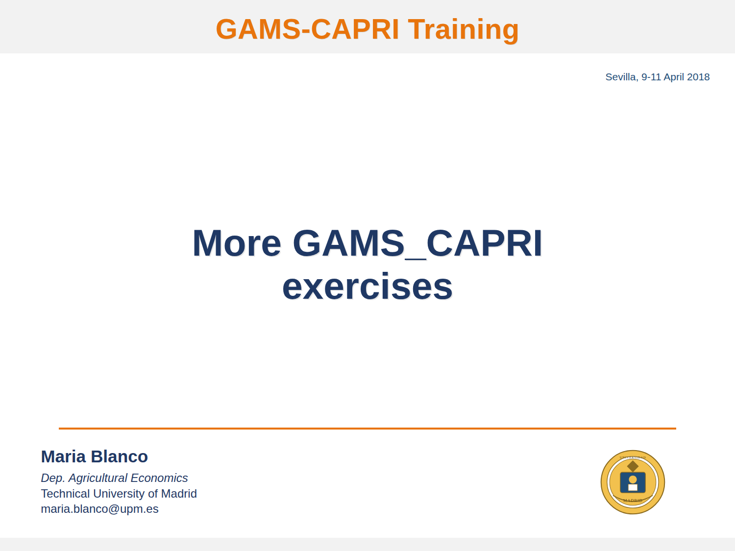GAMS-CAPRI Training
Sevilla, 9-11 April 2018
More GAMS_CAPRI
exercises
Maria Blanco
Dep. Agricultural Economics
Technical University of Madrid
maria.blanco@upm.es
MADRID UNIVERSIDAD